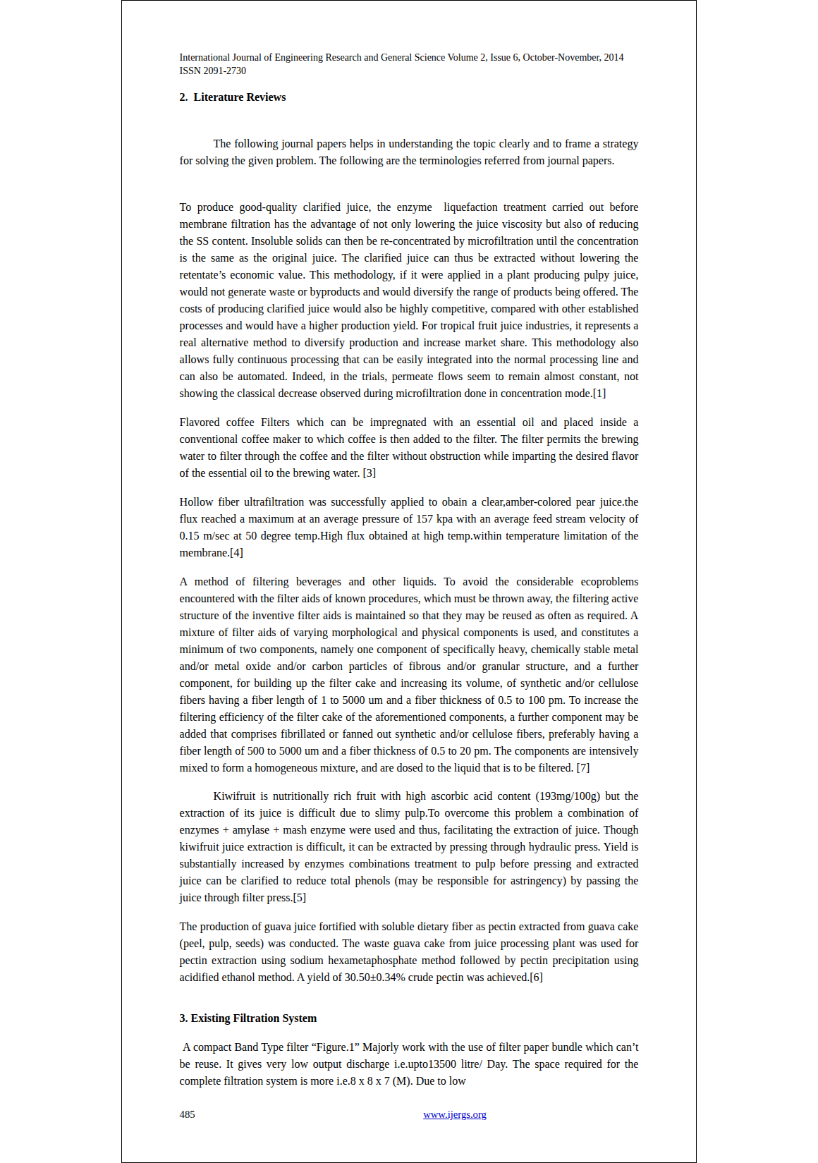International Journal of Engineering Research and General Science Volume 2, Issue 6, October-November, 2014
ISSN 2091-2730
2. Literature Reviews
The following journal papers helps in understanding the topic clearly and to frame a strategy for solving the given problem. The following are the terminologies referred from journal papers.
To produce good-quality clarified juice, the enzyme liquefaction treatment carried out before membrane filtration has the advantage of not only lowering the juice viscosity but also of reducing the SS content. Insoluble solids can then be re-concentrated by microfiltration until the concentration is the same as the original juice. The clarified juice can thus be extracted without lowering the retentate’s economic value. This methodology, if it were applied in a plant producing pulpy juice, would not generate waste or byproducts and would diversify the range of products being offered. The costs of producing clarified juice would also be highly competitive, compared with other established processes and would have a higher production yield. For tropical fruit juice industries, it represents a real alternative method to diversify production and increase market share. This methodology also allows fully continuous processing that can be easily integrated into the normal processing line and can also be automated. Indeed, in the trials, permeate flows seem to remain almost constant, not showing the classical decrease observed during microfiltration done in concentration mode.[1]
Flavored coffee Filters which can be impregnated with an essential oil and placed inside a conventional coffee maker to which coffee is then added to the filter. The filter permits the brewing water to filter through the coffee and the filter without obstruction while imparting the desired flavor of the essential oil to the brewing water. [3]
Hollow fiber ultrafiltration was successfully applied to obain a clear,amber-colored pear juice.the flux reached a maximum at an average pressure of 157 kpa with an average feed stream velocity of 0.15 m/sec at 50 degree temp.High flux obtained at high temp.within temperature limitation of the membrane.[4]
A method of filtering beverages and other liquids. To avoid the considerable ecoproblems encountered with the filter aids of known procedures, which must be thrown away, the filtering active structure of the inventive filter aids is maintained so that they may be reused as often as required. A mixture of filter aids of varying morphological and physical components is used, and constitutes a minimum of two components, namely one component of specifically heavy, chemically stable metal and/or metal oxide and/or carbon particles of fibrous and/or granular structure, and a further component, for building up the filter cake and increasing its volume, of synthetic and/or cellulose fibers having a fiber length of 1 to 5000 um and a fiber thickness of 0.5 to 100 pm. To increase the filtering efficiency of the filter cake of the aforementioned components, a further component may be added that comprises fibrillated or fanned out synthetic and/or cellulose fibers, preferably having a fiber length of 500 to 5000 um and a fiber thickness of 0.5 to 20 pm. The components are intensively mixed to form a homogeneous mixture, and are dosed to the liquid that is to be filtered. [7]
Kiwifruit is nutritionally rich fruit with high ascorbic acid content (193mg/100g) but the extraction of its juice is difficult due to slimy pulp.To overcome this problem a combination of enzymes + amylase + mash enzyme were used and thus, facilitating the extraction of juice. Though kiwifruit juice extraction is difficult, it can be extracted by pressing through hydraulic press. Yield is substantially increased by enzymes combinations treatment to pulp before pressing and extracted juice can be clarified to reduce total phenols (may be responsible for astringency) by passing the juice through filter press.[5]
The production of guava juice fortified with soluble dietary fiber as pectin extracted from guava cake (peel, pulp, seeds) was conducted. The waste guava cake from juice processing plant was used for pectin extraction using sodium hexametaphosphate method followed by pectin precipitation using acidified ethanol method. A yield of 30.50±0.34% crude pectin was achieved.[6]
3. Existing Filtration System
A compact Band Type filter “Figure.1” Majorly work with the use of filter paper bundle which can’t be reuse. It gives very low output discharge i.e.upto13500 litre/ Day. The space required for the complete filtration system is more i.e.8 x 8 x 7 (M). Due to low
485 www.ijergs.org